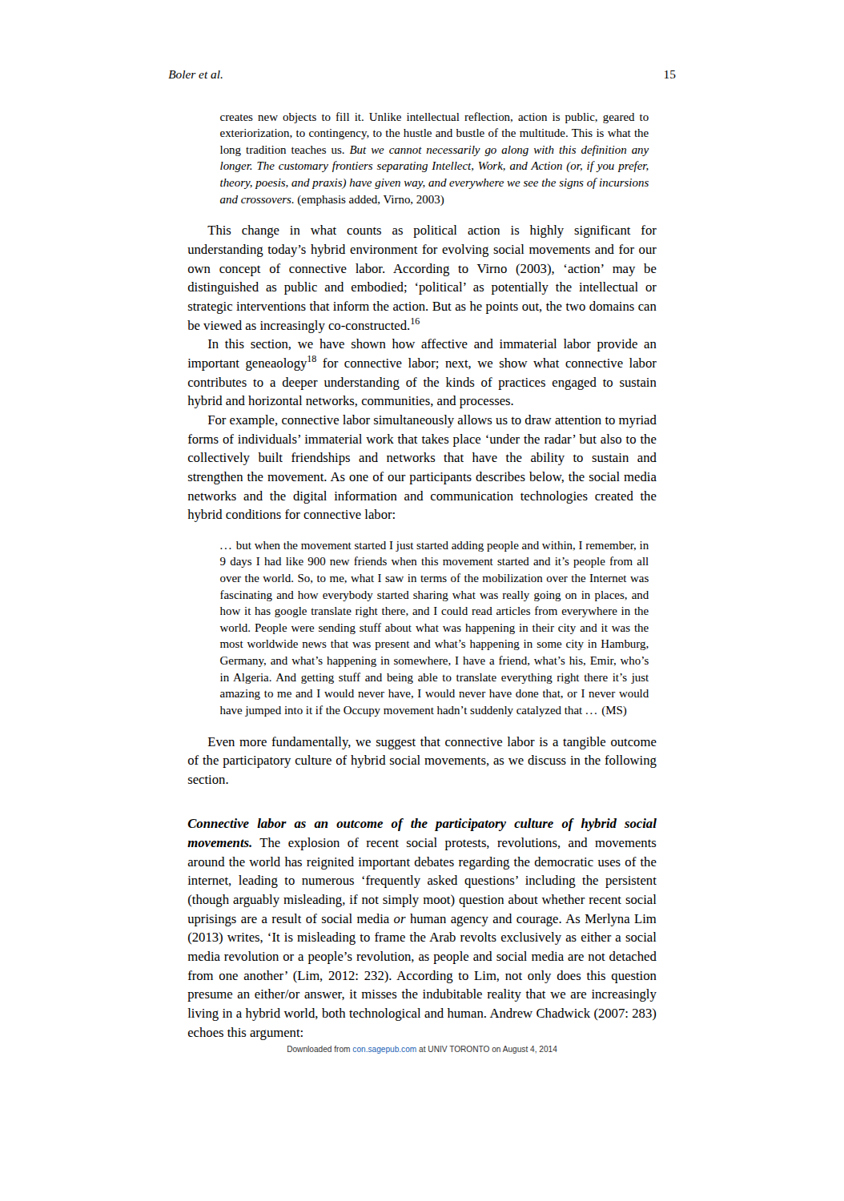Boler et al. 15
creates new objects to fill it. Unlike intellectual reflection, action is public, geared to exteriorization, to contingency, to the hustle and bustle of the multitude. This is what the long tradition teaches us. But we cannot necessarily go along with this definition any longer. The customary frontiers separating Intellect, Work, and Action (or, if you prefer, theory, poesis, and praxis) have given way, and everywhere we see the signs of incursions and crossovers. (emphasis added, Virno, 2003)
This change in what counts as political action is highly significant for understanding today’s hybrid environment for evolving social movements and for our own concept of connective labor. According to Virno (2003), ‘action’ may be distinguished as public and embodied; ‘political’ as potentially the intellectual or strategic interventions that inform the action. But as he points out, the two domains can be viewed as increasingly co-constructed.16
In this section, we have shown how affective and immaterial labor provide an important geneaology18 for connective labor; next, we show what connective labor contributes to a deeper understanding of the kinds of practices engaged to sustain hybrid and horizontal networks, communities, and processes.
For example, connective labor simultaneously allows us to draw attention to myriad forms of individuals’ immaterial work that takes place ‘under the radar’ but also to the collectively built friendships and networks that have the ability to sustain and strengthen the movement. As one of our participants describes below, the social media networks and the digital information and communication technologies created the hybrid conditions for connective labor:
... but when the movement started I just started adding people and within, I remember, in 9 days I had like 900 new friends when this movement started and it’s people from all over the world. So, to me, what I saw in terms of the mobilization over the Internet was fascinating and how everybody started sharing what was really going on in places, and how it has google translate right there, and I could read articles from everywhere in the world. People were sending stuff about what was happening in their city and it was the most worldwide news that was present and what’s happening in some city in Hamburg, Germany, and what’s happening in somewhere, I have a friend, what’s his, Emir, who’s in Algeria. And getting stuff and being able to translate everything right there it’s just amazing to me and I would never have, I would never have done that, or I never would have jumped into it if the Occupy movement hadn’t suddenly catalyzed that ... (MS)
Even more fundamentally, we suggest that connective labor is a tangible outcome of the participatory culture of hybrid social movements, as we discuss in the following section.
Connective labor as an outcome of the participatory culture of hybrid social movements. The explosion of recent social protests, revolutions, and movements around the world has reignited important debates regarding the democratic uses of the internet, leading to numerous ‘frequently asked questions’ including the persistent (though arguably misleading, if not simply moot) question about whether recent social uprisings are a result of social media or human agency and courage. As Merlyna Lim (2013) writes, ‘It is misleading to frame the Arab revolts exclusively as either a social media revolution or a people’s revolution, as people and social media are not detached from one another’ (Lim, 2012: 232). According to Lim, not only does this question presume an either/or answer, it misses the indubitable reality that we are increasingly living in a hybrid world, both technological and human. Andrew Chadwick (2007: 283) echoes this argument:
Downloaded from con.sagepub.com at UNIV TORONTO on August 4, 2014